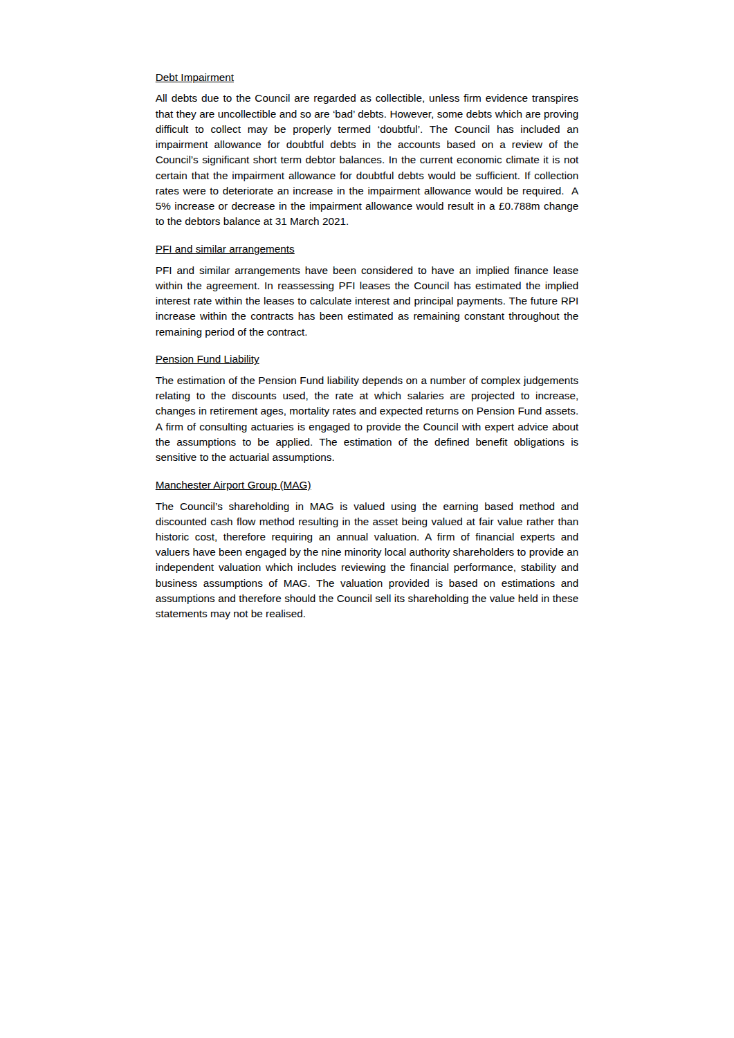Debt Impairment
All debts due to the Council are regarded as collectible, unless firm evidence transpires that they are uncollectible and so are ‘bad’ debts. However, some debts which are proving difficult to collect may be properly termed ‘doubtful’. The Council has included an impairment allowance for doubtful debts in the accounts based on a review of the Council’s significant short term debtor balances. In the current economic climate it is not certain that the impairment allowance for doubtful debts would be sufficient. If collection rates were to deteriorate an increase in the impairment allowance would be required. A 5% increase or decrease in the impairment allowance would result in a £0.788m change to the debtors balance at 31 March 2021.
PFI and similar arrangements
PFI and similar arrangements have been considered to have an implied finance lease within the agreement. In reassessing PFI leases the Council has estimated the implied interest rate within the leases to calculate interest and principal payments. The future RPI increase within the contracts has been estimated as remaining constant throughout the remaining period of the contract.
Pension Fund Liability
The estimation of the Pension Fund liability depends on a number of complex judgements relating to the discounts used, the rate at which salaries are projected to increase, changes in retirement ages, mortality rates and expected returns on Pension Fund assets. A firm of consulting actuaries is engaged to provide the Council with expert advice about the assumptions to be applied. The estimation of the defined benefit obligations is sensitive to the actuarial assumptions.
Manchester Airport Group (MAG)
The Council’s shareholding in MAG is valued using the earning based method and discounted cash flow method resulting in the asset being valued at fair value rather than historic cost, therefore requiring an annual valuation. A firm of financial experts and valuers have been engaged by the nine minority local authority shareholders to provide an independent valuation which includes reviewing the financial performance, stability and business assumptions of MAG. The valuation provided is based on estimations and assumptions and therefore should the Council sell its shareholding the value held in these statements may not be realised.